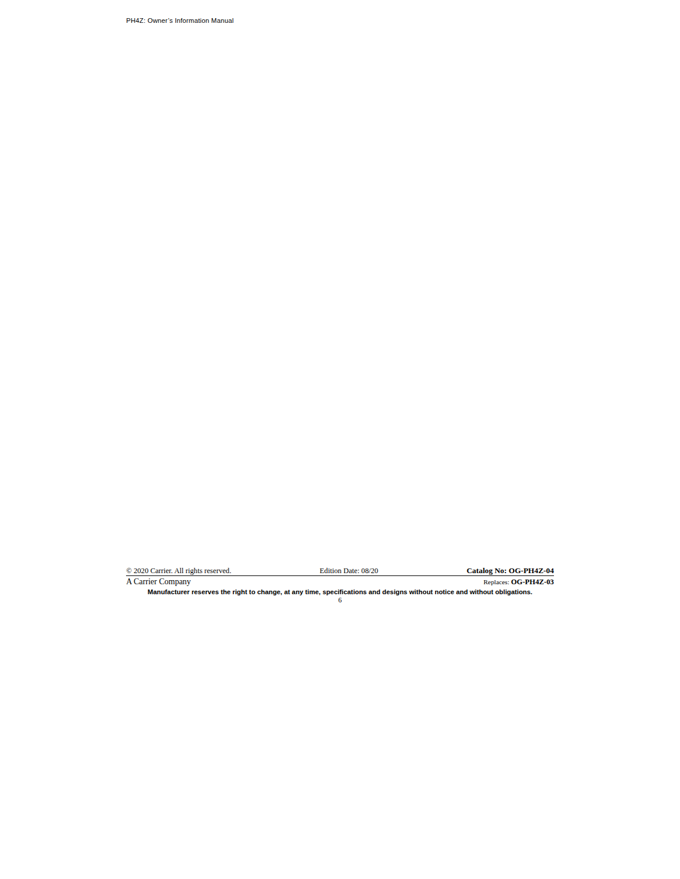PH4Z: Owner’s Information Manual
© 2020 Carrier. All rights reserved.
Edition Date: 08/20
Catalog No: OG-PH4Z-04
A Carrier Company
Replaces: OG-PH4Z-03
Manufacturer reserves the right to change, at any time, specifications and designs without notice and without obligations.
6